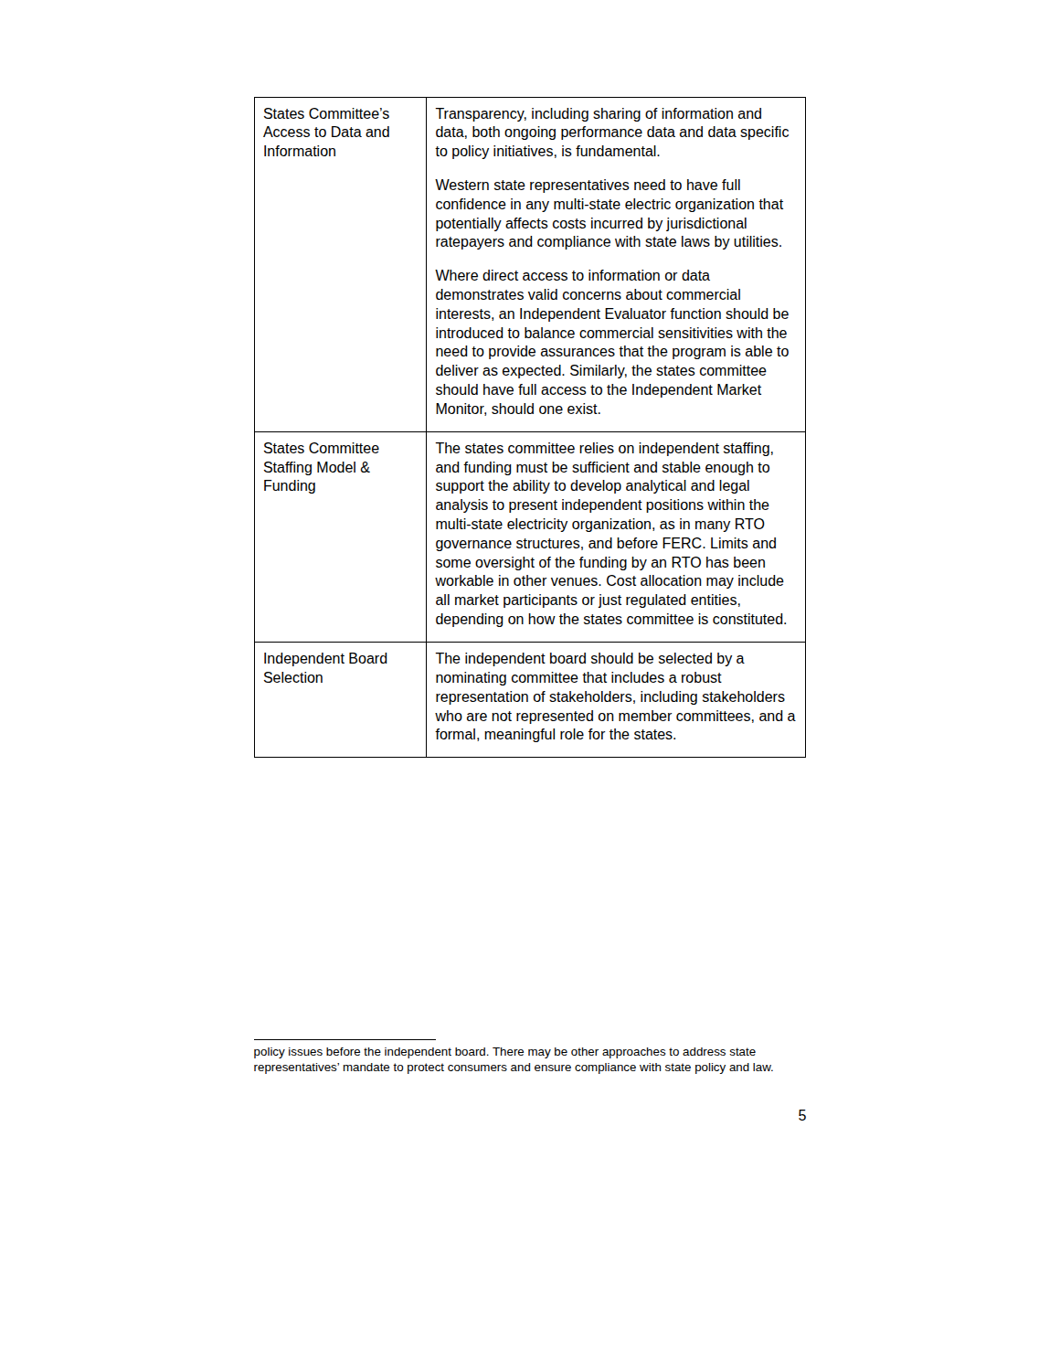| States Committee’s Access to Data and Information | Transparency, including sharing of information and data, both ongoing performance data and data specific to policy initiatives, is fundamental. Western state representatives need to have full confidence in any multi-state electric organization that potentially affects costs incurred by jurisdictional ratepayers and compliance with state laws by utilities. Where direct access to information or data demonstrates valid concerns about commercial interests, an Independent Evaluator function should be introduced to balance commercial sensitivities with the need to provide assurances that the program is able to deliver as expected. Similarly, the states committee should have full access to the Independent Market Monitor, should one exist. |
| States Committee Staffing Model & Funding | The states committee relies on independent staffing, and funding must be sufficient and stable enough to support the ability to develop analytical and legal analysis to present independent positions within the multi-state electricity organization, as in many RTO governance structures, and before FERC. Limits and some oversight of the funding by an RTO has been workable in other venues. Cost allocation may include all market participants or just regulated entities, depending on how the states committee is constituted. |
| Independent Board Selection | The independent board should be selected by a nominating committee that includes a robust representation of stakeholders, including stakeholders who are not represented on member committees, and a formal, meaningful role for the states. |
policy issues before the independent board. There may be other approaches to address state representatives’ mandate to protect consumers and ensure compliance with state policy and law.
5